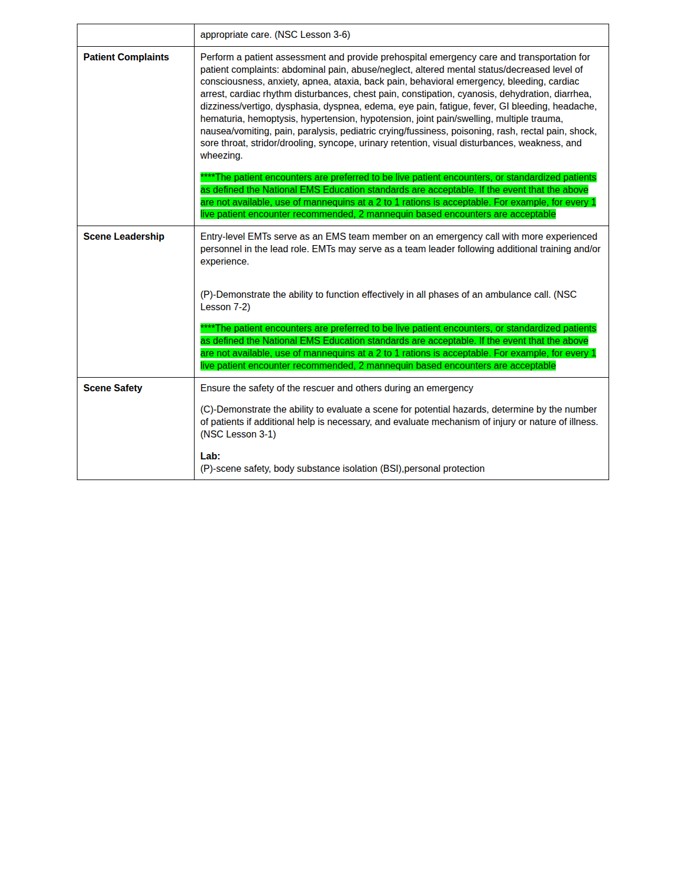| | appropriate care. (NSC Lesson 3-6) |
| Patient Complaints | Perform a patient assessment and provide prehospital emergency care and transportation for patient complaints: abdominal pain, abuse/neglect, altered mental status/decreased level of consciousness, anxiety, apnea, ataxia, back pain, behavioral emergency, bleeding, cardiac arrest, cardiac rhythm disturbances, chest pain, constipation, cyanosis, dehydration, diarrhea, dizziness/vertigo, dysphasia, dyspnea, edema, eye pain, fatigue, fever, GI bleeding, headache, hematuria, hemoptysis, hypertension, hypotension, joint pain/swelling, multiple trauma, nausea/vomiting, pain, paralysis, pediatric crying/fussiness, poisoning, rash, rectal pain, shock, sore throat, stridor/drooling, syncope, urinary retention, visual disturbances, weakness, and wheezing. ****The patient encounters are preferred to be live patient encounters, or standardized patients as defined the National EMS Education standards are acceptable. If the event that the above are not available, use of mannequins at a 2 to 1 rations is acceptable. For example, for every 1 live patient encounter recommended, 2 mannequin based encounters are acceptable |
| Scene Leadership | Entry-level EMTs serve as an EMS team member on an emergency call with more experienced personnel in the lead role. EMTs may serve as a team leader following additional training and/or experience. (P)-Demonstrate the ability to function effectively in all phases of an ambulance call. (NSC Lesson 7-2) ****The patient encounters are preferred to be live patient encounters, or standardized patients as defined the National EMS Education standards are acceptable. If the event that the above are not available, use of mannequins at a 2 to 1 rations is acceptable. For example, for every 1 live patient encounter recommended, 2 mannequin based encounters are acceptable |
| Scene Safety | Ensure the safety of the rescuer and others during an emergency (C)-Demonstrate the ability to evaluate a scene for potential hazards, determine by the number of patients if additional help is necessary, and evaluate mechanism of injury or nature of illness. (NSC Lesson 3-1) Lab: (P)-scene safety, body substance isolation (BSI),personal protection |